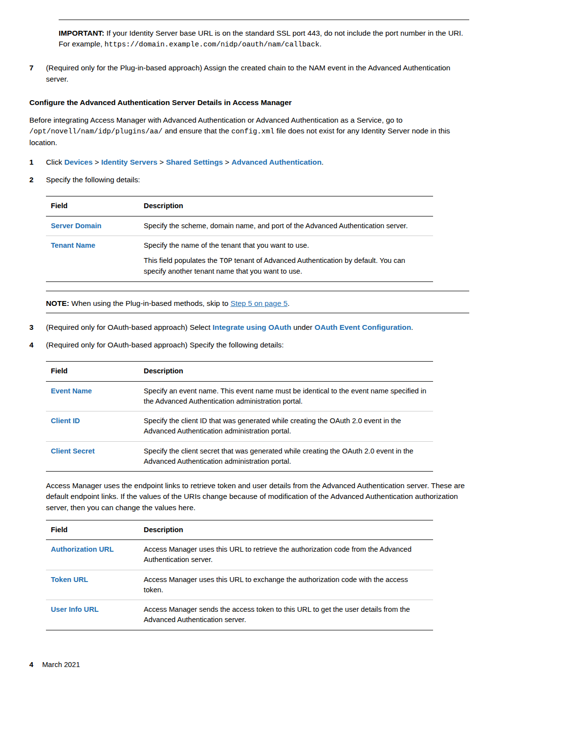IMPORTANT: If your Identity Server base URL is on the standard SSL port 443, do not include the port number in the URI. For example, https://domain.example.com/nidp/oauth/nam/callback.
7(Required only for the Plug-in-based approach) Assign the created chain to the NAM event in the Advanced Authentication server.
Configure the Advanced Authentication Server Details in Access Manager
Before integrating Access Manager with Advanced Authentication or Advanced Authentication as a Service, go to /opt/novell/nam/idp/plugins/aa/ and ensure that the config.xml file does not exist for any Identity Server node in this location.
1 Click Devices > Identity Servers > Shared Settings > Advanced Authentication.
2 Specify the following details:
| Field | Description |
| --- | --- |
| Server Domain | Specify the scheme, domain name, and port of the Advanced Authentication server. |
| Tenant Name | Specify the name of the tenant that you want to use. This field populates the TOP tenant of Advanced Authentication by default. You can specify another tenant name that you want to use. |
NOTE: When using the Plug-in-based methods, skip to Step 5 on page 5.
3(Required only for OAuth-based approach) Select Integrate using OAuth under OAuth Event Configuration.
4(Required only for OAuth-based approach) Specify the following details:
| Field | Description |
| --- | --- |
| Event Name | Specify an event name. This event name must be identical to the event name specified in the Advanced Authentication administration portal. |
| Client ID | Specify the client ID that was generated while creating the OAuth 2.0 event in the Advanced Authentication administration portal. |
| Client Secret | Specify the client secret that was generated while creating the OAuth 2.0 event in the Advanced Authentication administration portal. |
Access Manager uses the endpoint links to retrieve token and user details from the Advanced Authentication server. These are default endpoint links. If the values of the URIs change because of modification of the Advanced Authentication authorization server, then you can change the values here.
| Field | Description |
| --- | --- |
| Authorization URL | Access Manager uses this URL to retrieve the authorization code from the Advanced Authentication server. |
| Token URL | Access Manager uses this URL to exchange the authorization code with the access token. |
| User Info URL | Access Manager sends the access token to this URL to get the user details from the Advanced Authentication server. |
4 March 2021